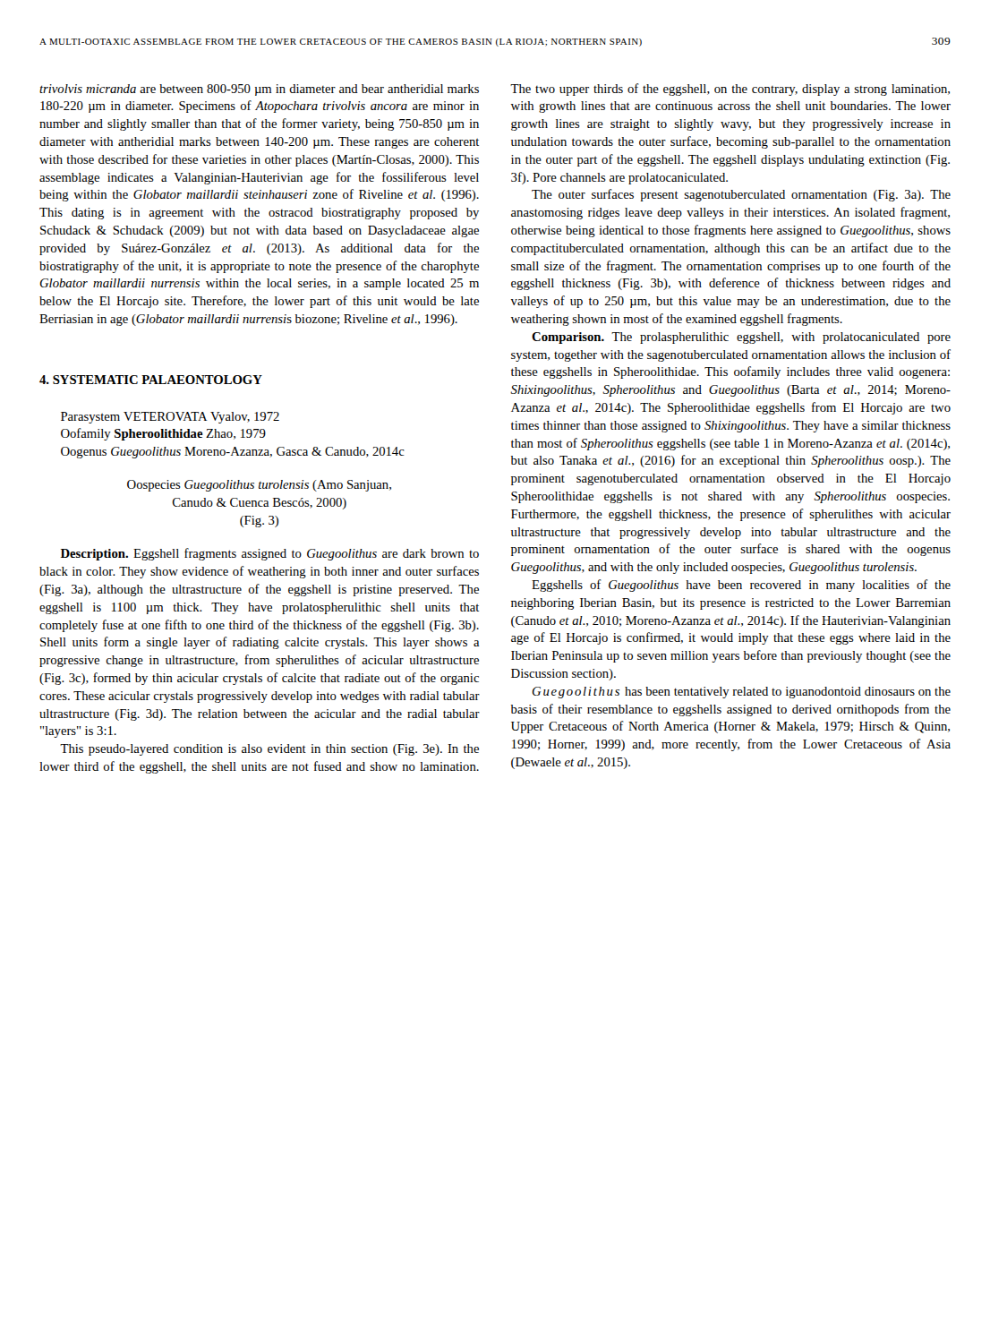A MULTI-OOTAXIC ASSEMBLAGE FROM THE LOWER CRETACEOUS OF THE CAMEROS BASIN (LA RIOJA; NORTHERN SPAIN) 309
trivolvis micranda are between 800-950 µm in diameter and bear antheridial marks 180-220 µm in diameter. Specimens of Atopochara trivolvis ancora are minor in number and slightly smaller than that of the former variety, being 750-850 µm in diameter with antheridial marks between 140-200 µm. These ranges are coherent with those described for these varieties in other places (Martín-Closas, 2000). This assemblage indicates a Valanginian-Hauterivian age for the fossiliferous level being within the Globator maillardii steinhauseri zone of Riveline et al. (1996). This dating is in agreement with the ostracod biostratigraphy proposed by Schudack & Schudack (2009) but not with data based on Dasycladaceae algae provided by Suárez-González et al. (2013). As additional data for the biostratigraphy of the unit, it is appropriate to note the presence of the charophyte Globator maillardii nurrensis within the local series, in a sample located 25 m below the El Horcajo site. Therefore, the lower part of this unit would be late Berriasian in age (Globator maillardii nurrensis biozone; Riveline et al., 1996).
4. SYSTEMATIC PALAEONTOLOGY
Parasystem VETEROVATA Vyalov, 1972
Oofamily Spheroolithidae Zhao, 1979
Oogenus Guegoolithus Moreno-Azanza, Gasca & Canudo, 2014c
Oospecies Guegoolithus turolensis (Amo Sanjuan,
Canudo & Cuenca Bescós, 2000)
(Fig. 3)
Description. Eggshell fragments assigned to Guegoolithus are dark brown to black in color. They show evidence of weathering in both inner and outer surfaces (Fig. 3a), although the ultrastructure of the eggshell is pristine preserved. The eggshell is 1100 µm thick. They have prolatospherulithic shell units that completely fuse at one fifth to one third of the thickness of the eggshell (Fig. 3b). Shell units form a single layer of radiating calcite crystals. This layer shows a progressive change in ultrastructure, from spherulithes of acicular ultrastructure (Fig. 3c), formed by thin acicular crystals of calcite that radiate out of the organic cores. These acicular crystals progressively develop into wedges with radial tabular ultrastructure (Fig. 3d). The relation between the acicular and the radial tabular "layers" is 3:1.
This pseudo-layered condition is also evident in thin section (Fig. 3e). In the lower third of the eggshell, the shell units are not fused and show no lamination. The two upper thirds of the eggshell, on the contrary, display a strong lamination, with growth lines that are continuous across the shell unit boundaries. The lower growth lines are straight to slightly wavy, but they progressively increase in undulation towards the outer surface, becoming sub-parallel to the ornamentation in the outer part of the eggshell. The eggshell displays undulating extinction (Fig. 3f). Pore channels are prolatocaniculated.
The outer surfaces present sagenotuberculated ornamentation (Fig. 3a). The anastomosing ridges leave deep valleys in their interstices. An isolated fragment, otherwise being identical to those fragments here assigned to Guegoolithus, shows compactituberculated ornamentation, although this can be an artifact due to the small size of the fragment. The ornamentation comprises up to one fourth of the eggshell thickness (Fig. 3b), with deference of thickness between ridges and valleys of up to 250 µm, but this value may be an underestimation, due to the weathering shown in most of the examined eggshell fragments.
Comparison. The prolaspherulithic eggshell, with prolatocaniculated pore system, together with the sagenotuberculated ornamentation allows the inclusion of these eggshells in Spheroolithidae. This oofamily includes three valid oogenera: Shixingoolithus, Spheroolithus and Guegoolithus (Barta et al., 2014; Moreno-Azanza et al., 2014c). The Spheroolithidae eggshells from El Horcajo are two times thinner than those assigned to Shixingoolithus. They have a similar thickness than most of Spheroolithus eggshells (see table 1 in Moreno-Azanza et al. (2014c), but also Tanaka et al., (2016) for an exceptional thin Spheroolithus oosp.). The prominent sagenotuberculated ornamentation observed in the El Horcajo Spheroolithidae eggshells is not shared with any Spheroolithus oospecies. Furthermore, the eggshell thickness, the presence of spherulithes with acicular ultrastructure that progressively develop into tabular ultrastructure and the prominent ornamentation of the outer surface is shared with the oogenus Guegoolithus, and with the only included oospecies, Guegoolithus turolensis.
Eggshells of Guegoolithus have been recovered in many localities of the neighboring Iberian Basin, but its presence is restricted to the Lower Barremian (Canudo et al., 2010; Moreno-Azanza et al., 2014c). If the Hauterivian-Valanginian age of El Horcajo is confirmed, it would imply that these eggs where laid in the Iberian Peninsula up to seven million years before than previously thought (see the Discussion section).
Guegoolithus has been tentatively related to iguanodontoid dinosaurs on the basis of their resemblance to eggshells assigned to derived ornithopods from the Upper Cretaceous of North America (Horner & Makela, 1979; Hirsch & Quinn, 1990; Horner, 1999) and, more recently, from the Lower Cretaceous of Asia (Dewaele et al., 2015).